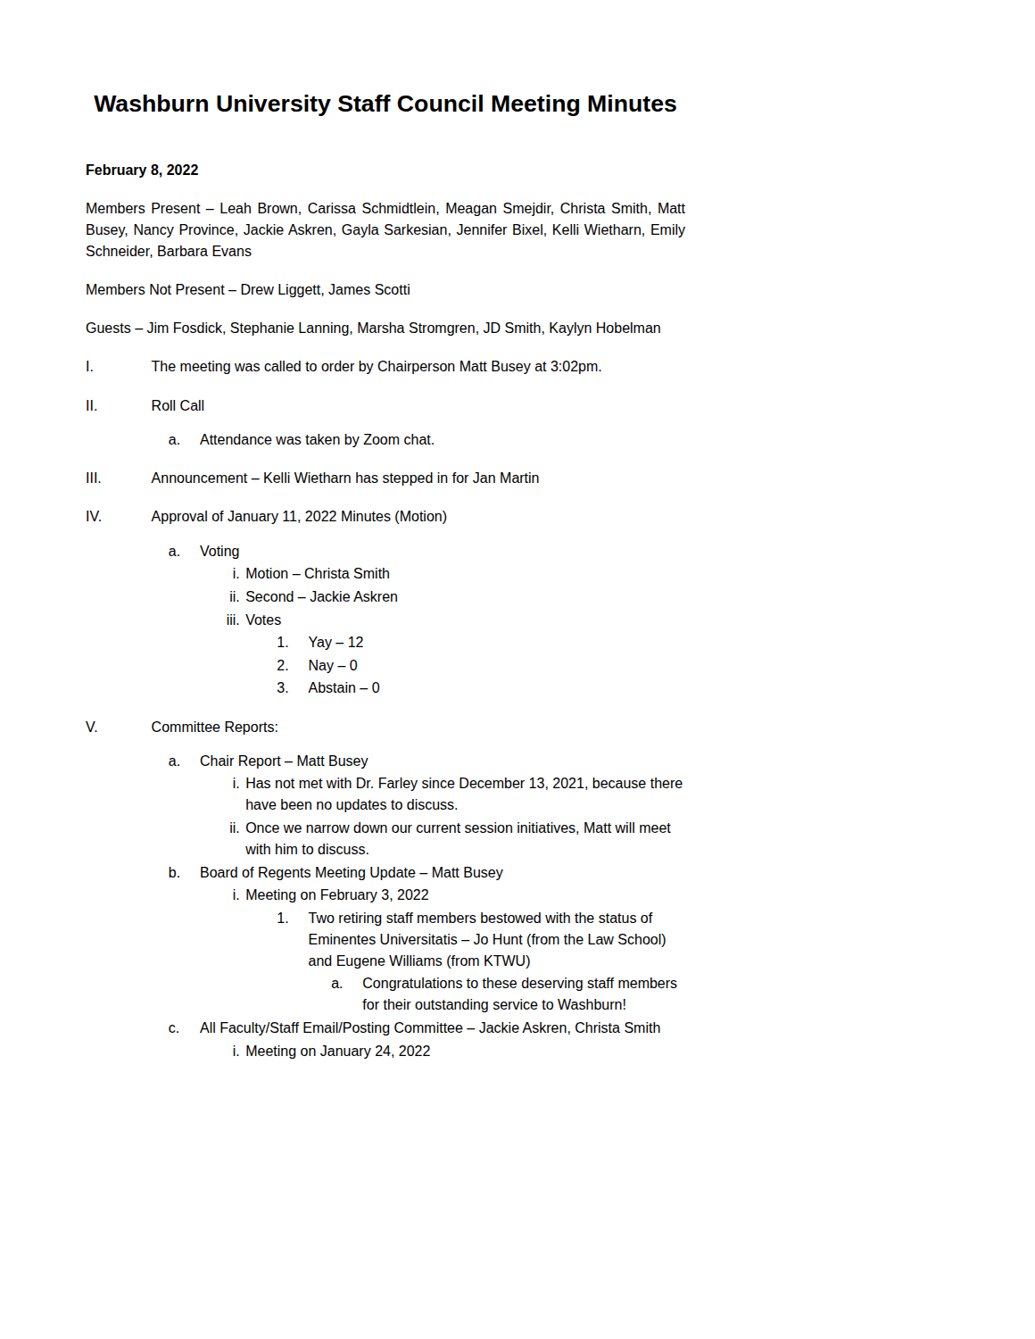Washburn University Staff Council Meeting Minutes
February 8, 2022
Members Present – Leah Brown, Carissa Schmidtlein, Meagan Smejdir, Christa Smith, Matt Busey, Nancy Province, Jackie Askren, Gayla Sarkesian, Jennifer Bixel, Kelli Wietharn, Emily Schneider, Barbara Evans
Members Not Present – Drew Liggett, James Scotti
Guests – Jim Fosdick, Stephanie Lanning, Marsha Stromgren, JD Smith, Kaylyn Hobelman
The meeting was called to order by Chairperson Matt Busey at 3:02pm.
Roll Call
Attendance was taken by Zoom chat.
Announcement – Kelli Wietharn has stepped in for Jan Martin
Approval of January 11, 2022 Minutes (Motion)
Voting
Motion – Christa Smith
Second – Jackie Askren
Votes
Yay – 12
Nay – 0
Abstain – 0
Committee Reports:
Chair Report – Matt Busey
Has not met with Dr. Farley since December 13, 2021, because there have been no updates to discuss.
Once we narrow down our current session initiatives, Matt will meet with him to discuss.
Board of Regents Meeting Update – Matt Busey
Meeting on February 3, 2022
Two retiring staff members bestowed with the status of Eminentes Universitatis – Jo Hunt (from the Law School) and Eugene Williams (from KTWU)
Congratulations to these deserving staff members for their outstanding service to Washburn!
All Faculty/Staff Email/Posting Committee – Jackie Askren, Christa Smith
Meeting on January 24, 2022